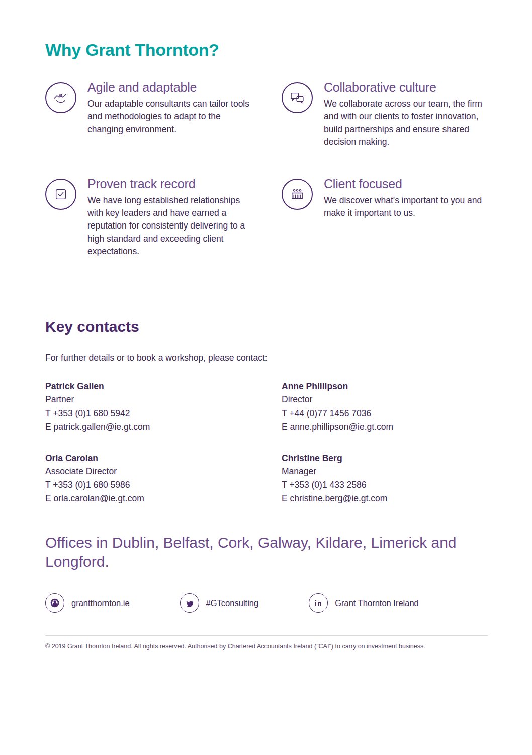Why Grant Thornton?
Agile and adaptable
Our adaptable consultants can tailor tools and methodologies to adapt to the changing environment.
Collaborative culture
We collaborate across our team, the firm and with our clients to foster innovation, build partnerships and ensure shared decision making.
Proven track record
We have long established relationships with key leaders and have earned a reputation for consistently delivering to a high standard and exceeding client expectations.
Client focused
We discover what's important to you and make it important to us.
Key contacts
For further details or to book a workshop, please contact:
Patrick Gallen Partner T +353 (0)1 680 5942 E patrick.gallen@ie.gt.com
Anne Phillipson Director T +44 (0)77 1456 7036 E anne.phillipson@ie.gt.com
Orla Carolan Associate Director T +353 (0)1 680 5986 E orla.carolan@ie.gt.com
Christine Berg Manager T +353 (0)1 433 2586 E christine.berg@ie.gt.com
Offices in Dublin, Belfast, Cork, Galway, Kildare, Limerick and Longford.
grantthornton.ie
#GTconsulting
Grant Thornton Ireland
© 2019 Grant Thornton Ireland. All rights reserved. Authorised by Chartered Accountants Ireland ("CAI") to carry on investment business.